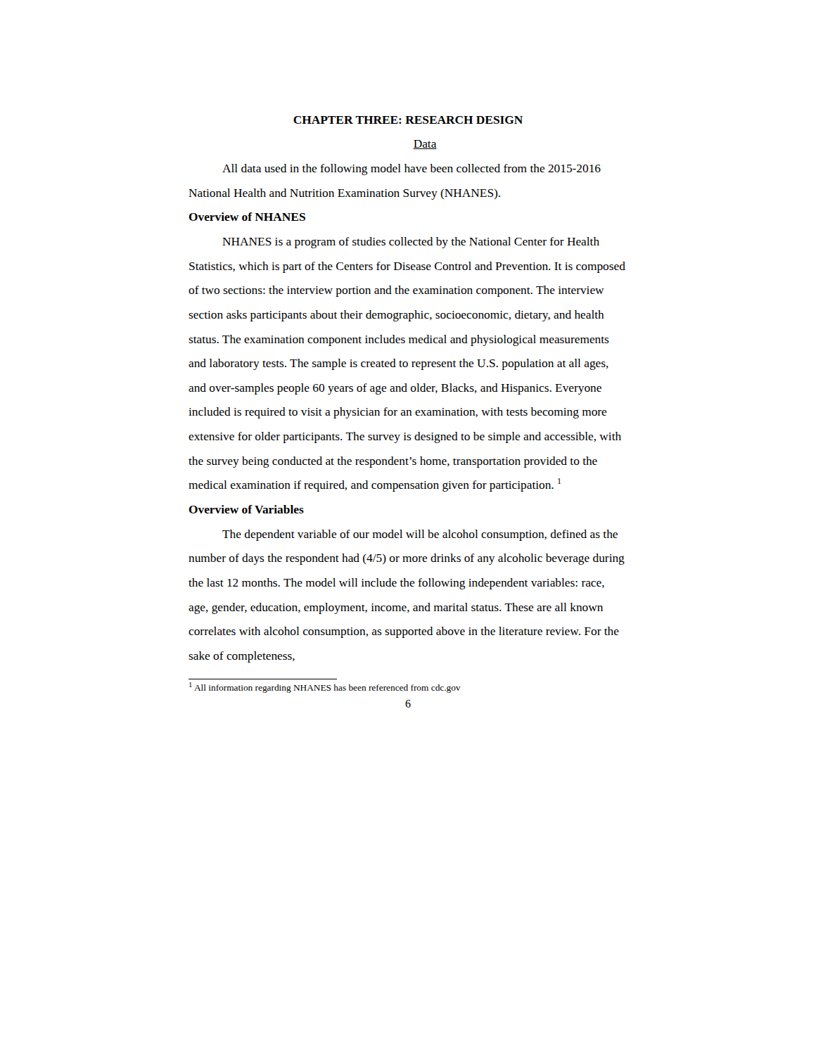CHAPTER THREE: RESEARCH DESIGN
Data
All data used in the following model have been collected from the 2015-2016 National Health and Nutrition Examination Survey (NHANES).
Overview of NHANES
NHANES is a program of studies collected by the National Center for Health Statistics, which is part of the Centers for Disease Control and Prevention. It is composed of two sections: the interview portion and the examination component. The interview section asks participants about their demographic, socioeconomic, dietary, and health status. The examination component includes medical and physiological measurements and laboratory tests. The sample is created to represent the U.S. population at all ages, and over-samples people 60 years of age and older, Blacks, and Hispanics. Everyone included is required to visit a physician for an examination, with tests becoming more extensive for older participants. The survey is designed to be simple and accessible, with the survey being conducted at the respondent’s home, transportation provided to the medical examination if required, and compensation given for participation. 1
Overview of Variables
The dependent variable of our model will be alcohol consumption, defined as the number of days the respondent had (4/5) or more drinks of any alcoholic beverage during the last 12 months. The model will include the following independent variables: race, age, gender, education, employment, income, and marital status. These are all known correlates with alcohol consumption, as supported above in the literature review. For the sake of completeness,
1 All information regarding NHANES has been referenced from cdc.gov
6